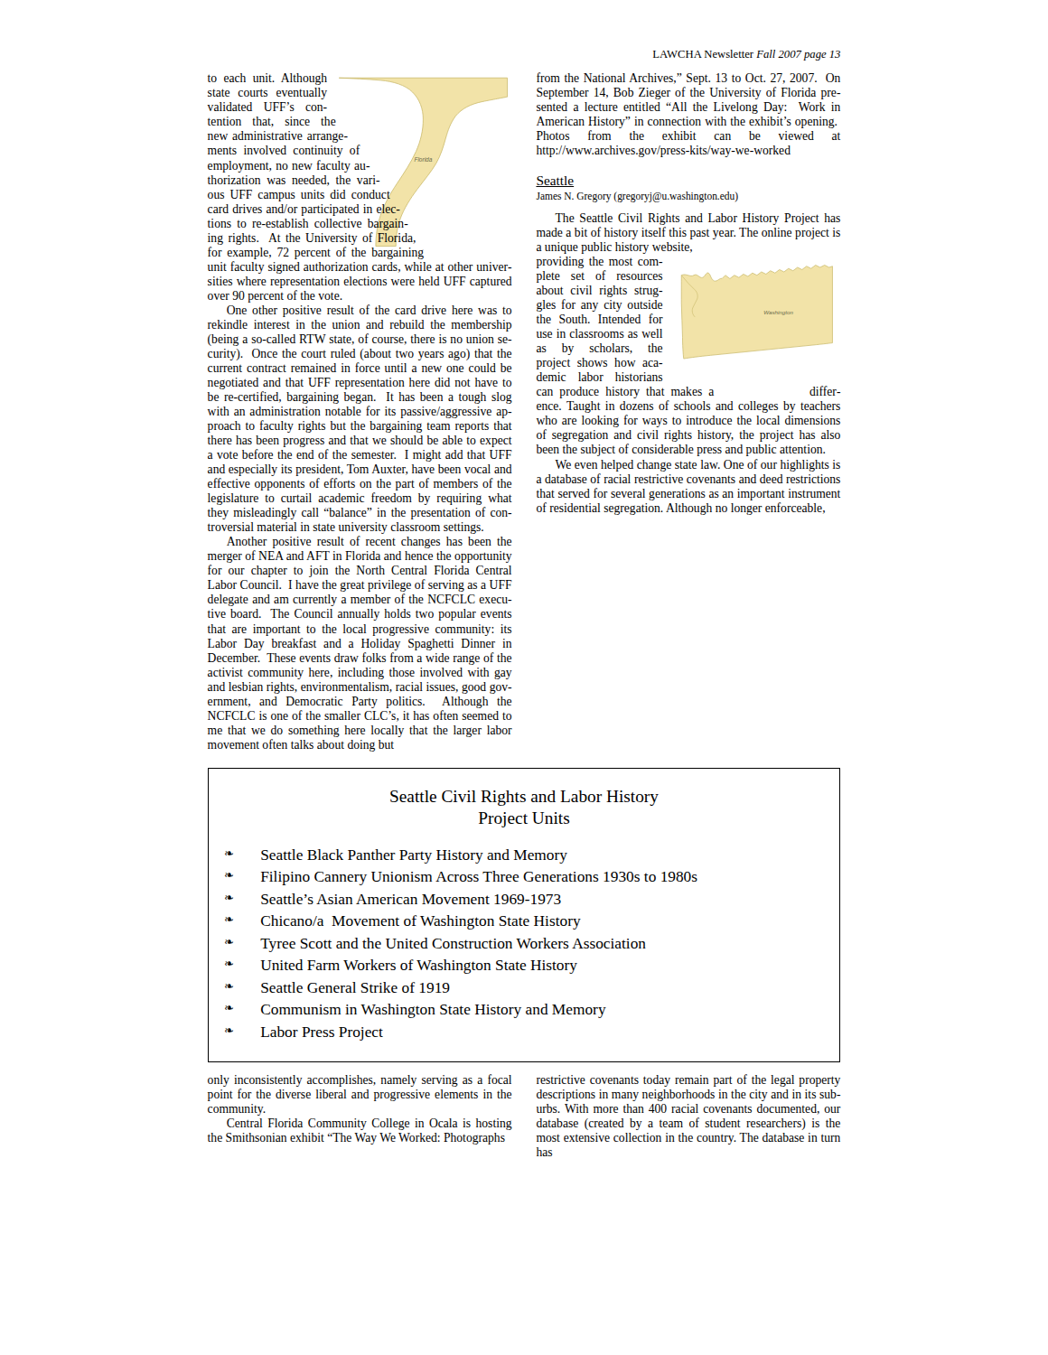LAWCHA Newsletter Fall 2007 page 13
Florida
to each unit. Although state courts eventually validated UFF’s contention that, since the new administrative arrangements involved continuity of employment, no new faculty authorization was needed, the various UFF campus units did conduct card drives and/or participated in elections to re-establish collective bargaining rights. At the University of Florida, for example, 72 percent of the bargaining unit faculty signed authorization cards, while at other universities where representation elections were held UFF captured over 90 percent of the vote.
One other positive result of the card drive here was to rekindle interest in the union and rebuild the membership (being a so-called RTW state, of course, there is no union security). Once the court ruled (about two years ago) that the current contract remained in force until a new one could be negotiated and that UFF representation here did not have to be re-certified, bargaining began. It has been a tough slog with an administration notable for its passive/aggressive approach to faculty rights but the bargaining team reports that there has been progress and that we should be able to expect a vote before the end of the semester. I might add that UFF and especially its president, Tom Auxter, have been vocal and effective opponents of efforts on the part of members of the legislature to curtail academic freedom by requiring what they misleadingly call “balance” in the presentation of controversial material in state university classroom settings.
Another positive result of recent changes has been the merger of NEA and AFT in Florida and hence the opportunity for our chapter to join the North Central Florida Central Labor Council. I have the great privilege of serving as a UFF delegate and am currently a member of the NCFCLC executive board. The Council annually holds two popular events that are important to the local progressive community: its Labor Day breakfast and a Holiday Spaghetti Dinner in December. These events draw folks from a wide range of the activist community here, including those involved with gay and lesbian rights, environmentalism, racial issues, good government, and Democratic Party politics. Although the NCFCLC is one of the smaller CLC’s, it has often seemed to me that we do something here locally that the larger labor movement often talks about doing but
from the National Archives,” Sept. 13 to Oct. 27, 2007. On September 14, Bob Zieger of the University of Florida presented a lecture entitled “All the Livelong Day: Work in American History” in connection with the exhibit’s opening. Photos from the exhibit can be viewed at http://www.archives.gov/press-kits/way-we-worked
Seattle
James N. Gregory (gregoryj@u.washington.edu)
The Seattle Civil Rights and Labor History Project has made a bit of history itself this past year. The online project is a unique public history website,
Washington
providing the most complete set of resources about civil rights struggles for any city outside the South. Intended for use in classrooms as well as by scholars, the project shows how academic labor historians can produce history that makes a difference. Taught in dozens of schools and colleges by teachers who are looking for ways to introduce the local dimensions of segregation and civil rights history, the project has also been the subject of considerable press and public attention.
We even helped change state law. One of our highlights is a database of racial restrictive covenants and deed restrictions that served for several generations as an important instrument of residential segregation. Although no longer enforceable,
Seattle Civil Rights and Labor History
Project Units
❧Seattle Black Panther Party History and Memory
❧Filipino Cannery Unionism Across Three Generations 1930s to 1980s
❧Seattle’s Asian American Movement 1969-1973
❧Chicano/a Movement of Washington State History
❧Tyree Scott and the United Construction Workers Association
❧United Farm Workers of Washington State History
❧Seattle General Strike of 1919
❧Communism in Washington State History and Memory
❧Labor Press Project
only inconsistently accomplishes, namely serving as a focal point for the diverse liberal and progressive elements in the community.
Central Florida Community College in Ocala is hosting the Smithsonian exhibit “The Way We Worked: Photographs
restrictive covenants today remain part of the legal property descriptions in many neighborhoods in the city and in its suburbs. With more than 400 racial covenants documented, our database (created by a team of student researchers) is the most extensive collection in the country. The database in turn has